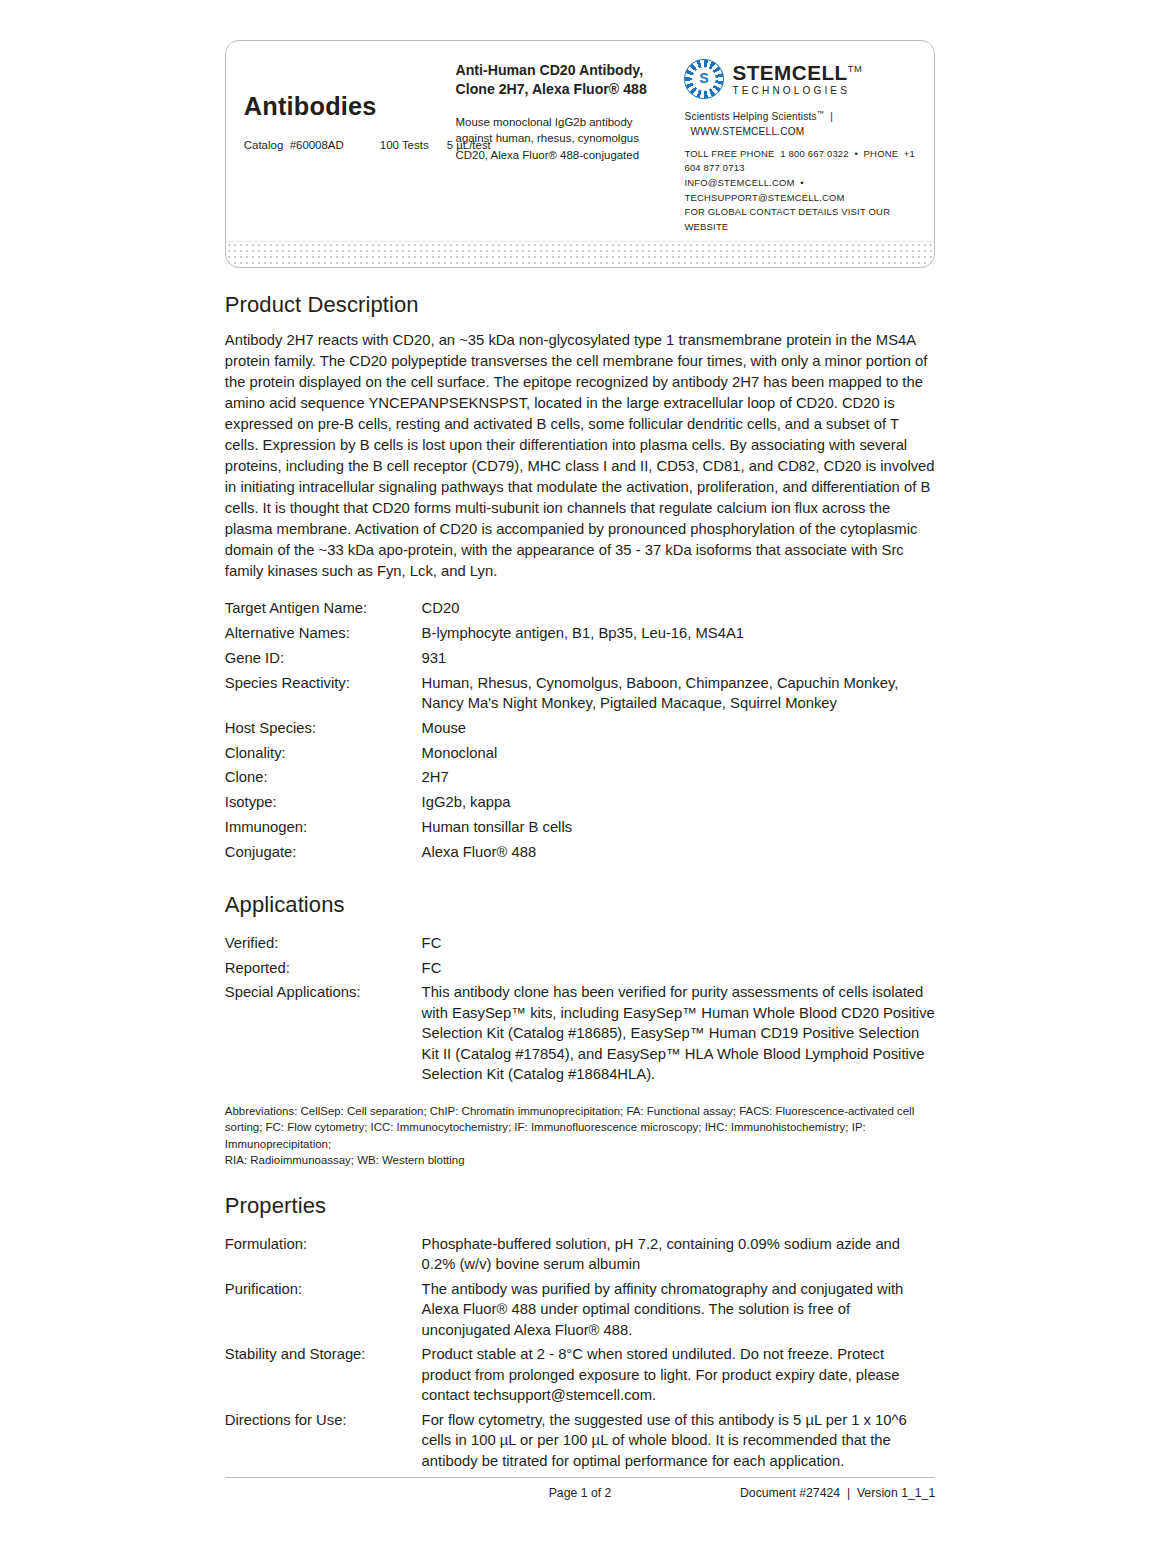Antibodies
Catalog #60008AD 100 Tests 5 µL/test
Anti-Human CD20 Antibody,
Clone 2H7, Alexa Fluor® 488
Mouse monoclonal IgG2b antibody
against human, rhesus, cynomolgus
CD20, Alexa Fluor® 488-conjugated
STEMCELLTM
TECHNOLOGIES
Scientists Helping Scientists™ | WWW.STEMCELL.COM
TOLL FREE PHONE 1 800 667 0322 • PHONE +1 604 877 0713
INFO@STEMCELL.COM • TECHSUPPORT@STEMCELL.COM
FOR GLOBAL CONTACT DETAILS VISIT OUR WEBSITE
Product Description
Antibody 2H7 reacts with CD20, an ~35 kDa non-glycosylated type 1 transmembrane protein in the MS4A protein family. The CD20 polypeptide transverses the cell membrane four times, with only a minor portion of the protein displayed on the cell surface. The epitope recognized by antibody 2H7 has been mapped to the amino acid sequence YNCEPANPSEKNSPST, located in the large extracellular loop of CD20. CD20 is expressed on pre-B cells, resting and activated B cells, some follicular dendritic cells, and a subset of T cells. Expression by B cells is lost upon their differentiation into plasma cells. By associating with several proteins, including the B cell receptor (CD79), MHC class I and II, CD53, CD81, and CD82, CD20 is involved in initiating intracellular signaling pathways that modulate the activation, proliferation, and differentiation of B cells. It is thought that CD20 forms multi-subunit ion channels that regulate calcium ion flux across the plasma membrane. Activation of CD20 is accompanied by pronounced phosphorylation of the cytoplasmic domain of the ~33 kDa apo-protein, with the appearance of 35 - 37 kDa isoforms that associate with Src family kinases such as Fyn, Lck, and Lyn.
| Target Antigen Name: | CD20 |
| Alternative Names: | B-lymphocyte antigen, B1, Bp35, Leu-16, MS4A1 |
| Gene ID: | 931 |
| Species Reactivity: | Human, Rhesus, Cynomolgus, Baboon, Chimpanzee, Capuchin Monkey, Nancy Ma's Night Monkey, Pigtailed Macaque, Squirrel Monkey |
| Host Species: | Mouse |
| Clonality: | Monoclonal |
| Clone: | 2H7 |
| Isotype: | IgG2b, kappa |
| Immunogen: | Human tonsillar B cells |
| Conjugate: | Alexa Fluor® 488 |
Applications
| Verified: | FC |
| Reported: | FC |
| Special Applications: | This antibody clone has been verified for purity assessments of cells isolated with EasySep™ kits, including EasySep™ Human Whole Blood CD20 Positive Selection Kit (Catalog #18685), EasySep™ Human CD19 Positive Selection Kit II (Catalog #17854), and EasySep™ HLA Whole Blood Lymphoid Positive Selection Kit (Catalog #18684HLA). |
Abbreviations: CellSep: Cell separation; ChIP: Chromatin immunoprecipitation; FA: Functional assay; FACS: Fluorescence-activated cell sorting; FC: Flow cytometry; ICC: Immunocytochemistry; IF: Immunofluorescence microscopy; IHC: Immunohistochemistry; IP: Immunoprecipitation;
RIA: Radioimmunoassay; WB: Western blotting
Properties
| Formulation: | Phosphate-buffered solution, pH 7.2, containing 0.09% sodium azide and 0.2% (w/v) bovine serum albumin |
| Purification: | The antibody was purified by affinity chromatography and conjugated with Alexa Fluor® 488 under optimal conditions. The solution is free of unconjugated Alexa Fluor® 488. |
| Stability and Storage: | Product stable at 2 - 8°C when stored undiluted. Do not freeze. Protect product from prolonged exposure to light. For product expiry date, please contact techsupport@stemcell.com. |
| Directions for Use: | For flow cytometry, the suggested use of this antibody is 5 µL per 1 x 10^6 cells in 100 µL or per 100 µL of whole blood. It is recommended that the antibody be titrated for optimal performance for each application. |
Page 1 of 2 Document #27424 | Version 1_1_1